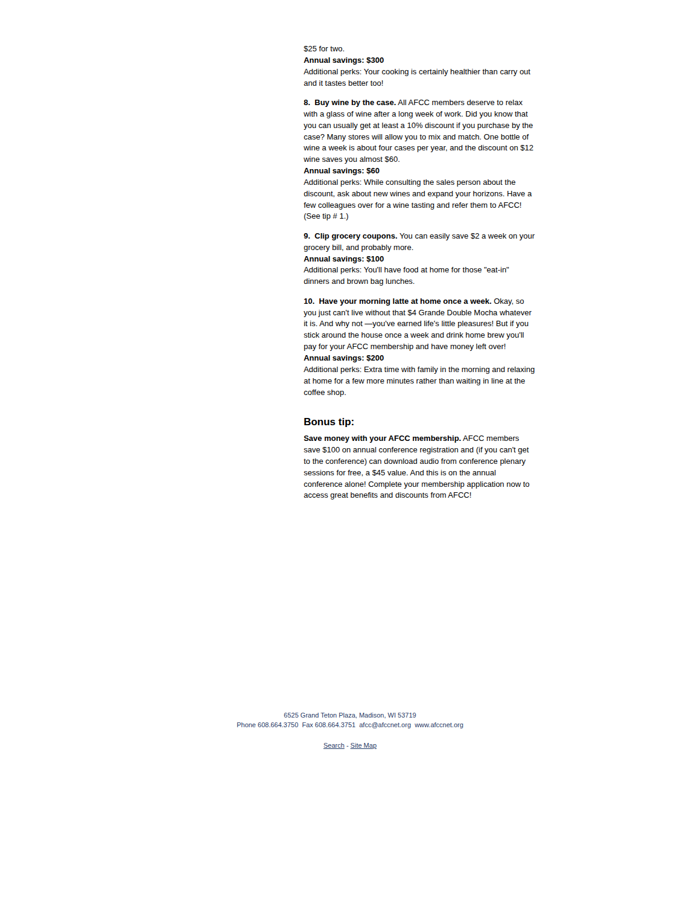$25 for two.
Annual savings: $300
Additional perks: Your cooking is certainly healthier than carry out and it tastes better too!
8. Buy wine by the case. All AFCC members deserve to relax with a glass of wine after a long week of work. Did you know that you can usually get at least a 10% discount if you purchase by the case? Many stores will allow you to mix and match. One bottle of wine a week is about four cases per year, and the discount on $12 wine saves you almost $60.
Annual savings: $60
Additional perks: While consulting the sales person about the discount, ask about new wines and expand your horizons. Have a few colleagues over for a wine tasting and refer them to AFCC! (See tip # 1.)
9. Clip grocery coupons. You can easily save $2 a week on your grocery bill, and probably more.
Annual savings: $100
Additional perks: You'll have food at home for those "eat-in" dinners and brown bag lunches.
10. Have your morning latte at home once a week. Okay, so you just can't live without that $4 Grande Double Mocha whatever it is. And why not —you've earned life's little pleasures! But if you stick around the house once a week and drink home brew you'll pay for your AFCC membership and have money left over!
Annual savings: $200
Additional perks: Extra time with family in the morning and relaxing at home for a few more minutes rather than waiting in line at the coffee shop.
Bonus tip:
Save money with your AFCC membership. AFCC members save $100 on annual conference registration and (if you can't get to the conference) can download audio from conference plenary sessions for free, a $45 value. And this is on the annual conference alone! Complete your membership application now to access great benefits and discounts from AFCC!
6525 Grand Teton Plaza, Madison, WI 53719
Phone 608.664.3750 Fax 608.664.3751 afcc@afccnet.org www.afccnet.org
Search - Site Map